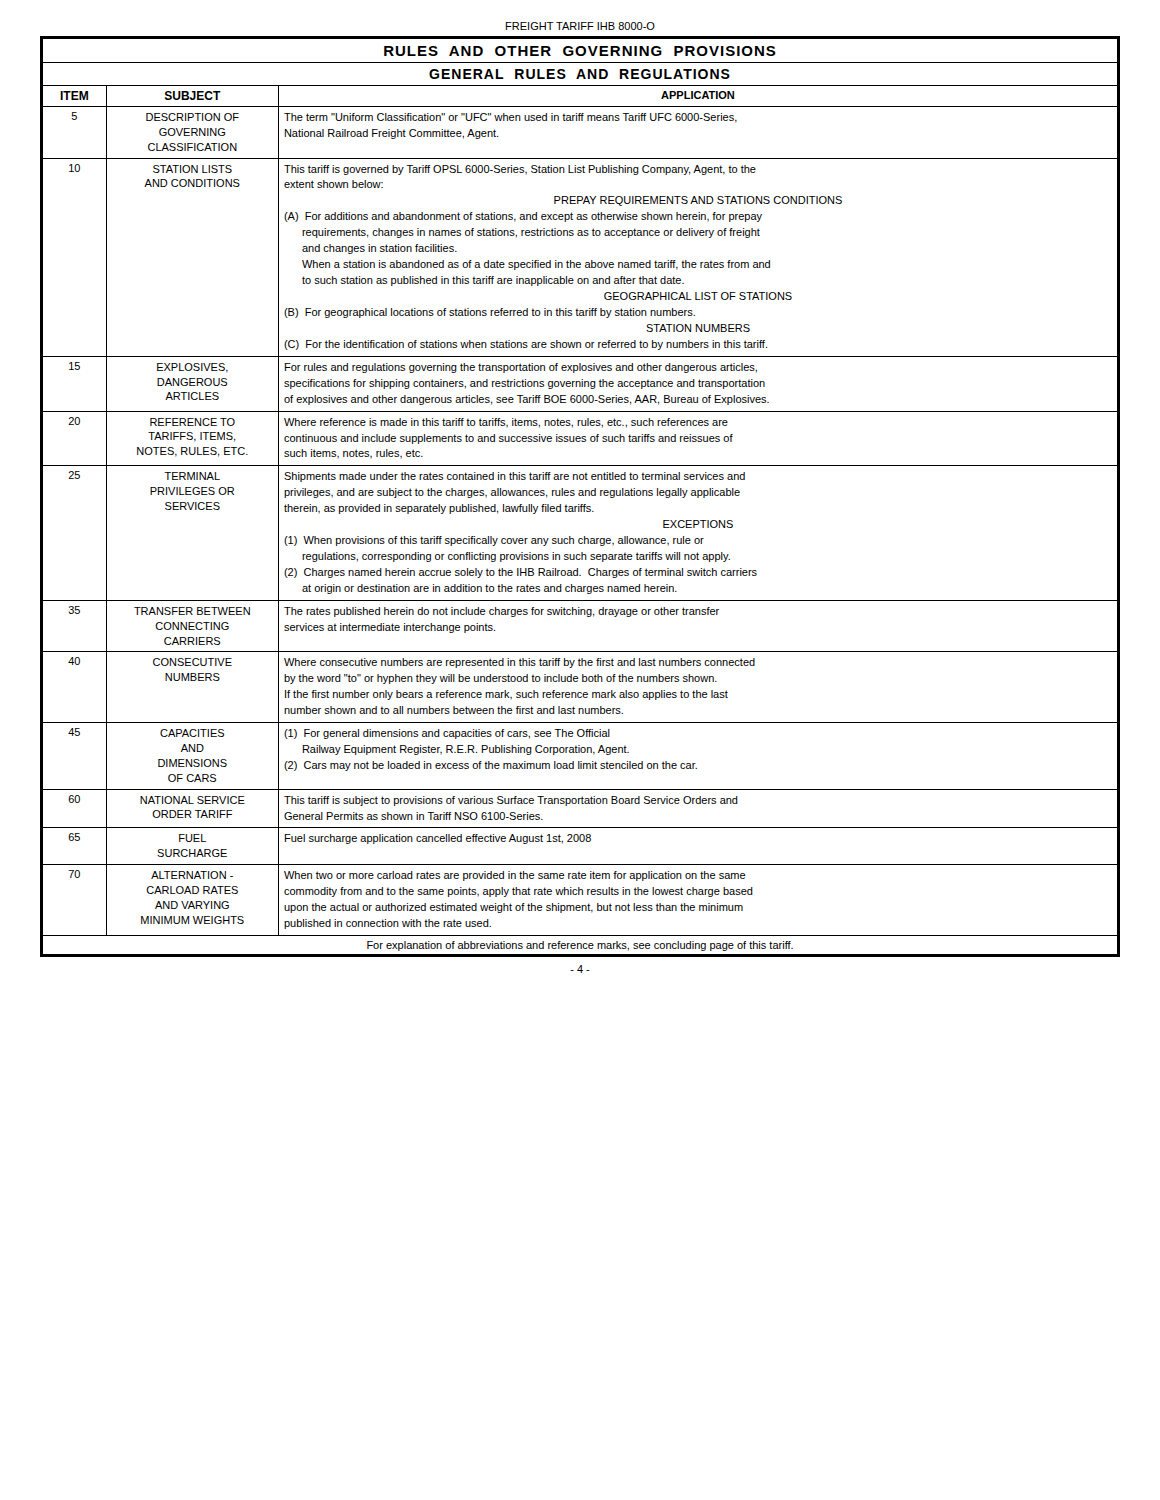FREIGHT TARIFF IHB 8000-O
| RULES AND OTHER GOVERNING PROVISIONS |
| GENERAL RULES AND REGULATIONS |
| ITEM | SUBJECT | APPLICATION |
| 5 | DESCRIPTION OF GOVERNING CLASSIFICATION | The term "Uniform Classification" or "UFC" when used in tariff means Tariff UFC 6000-Series, National Railroad Freight Committee, Agent. |
| 10 | STATION LISTS AND CONDITIONS | This tariff is governed by Tariff OPSL 6000-Series, Station List Publishing Company, Agent, to the extent shown below: PREPAY REQUIREMENTS AND STATIONS CONDITIONS (A) For additions and abandonment of stations, and except as otherwise shown herein, for prepay requirements, changes in names of stations, restrictions as to acceptance or delivery of freight and changes in station facilities. When a station is abandoned as of a date specified in the above named tariff, the rates from and to such station as published in this tariff are inapplicable on and after that date. GEOGRAPHICAL LIST OF STATIONS (B) For geographical locations of stations referred to in this tariff by station numbers. STATION NUMBERS (C) For the identification of stations when stations are shown or referred to by numbers in this tariff. |
| 15 | EXPLOSIVES, DANGEROUS ARTICLES | For rules and regulations governing the transportation of explosives and other dangerous articles, specifications for shipping containers, and restrictions governing the acceptance and transportation of explosives and other dangerous articles, see Tariff BOE 6000-Series, AAR, Bureau of Explosives. |
| 20 | REFERENCE TO TARIFFS, ITEMS, NOTES, RULES, ETC. | Where reference is made in this tariff to tariffs, items, notes, rules, etc., such references are continuous and include supplements to and successive issues of such tariffs and reissues of such items, notes, rules, etc. |
| 25 | TERMINAL PRIVILEGES OR SERVICES | Shipments made under the rates contained in this tariff are not entitled to terminal services and privileges, and are subject to the charges, allowances, rules and regulations legally applicable therein, as provided in separately published, lawfully filed tariffs. EXCEPTIONS (1) When provisions of this tariff specifically cover any such charge, allowance, rule or regulations, corresponding or conflicting provisions in such separate tariffs will not apply. (2) Charges named herein accrue solely to the IHB Railroad. Charges of terminal switch carriers at origin or destination are in addition to the rates and charges named herein. |
| 35 | TRANSFER BETWEEN CONNECTING CARRIERS | The rates published herein do not include charges for switching, drayage or other transfer services at intermediate interchange points. |
| 40 | CONSECUTIVE NUMBERS | Where consecutive numbers are represented in this tariff by the first and last numbers connected by the word "to" or hyphen they will be understood to include both of the numbers shown. If the first number only bears a reference mark, such reference mark also applies to the last number shown and to all numbers between the first and last numbers. |
| 45 | CAPACITIES AND DIMENSIONS OF CARS | (1) For general dimensions and capacities of cars, see The Official Railway Equipment Register, R.E.R. Publishing Corporation, Agent. (2) Cars may not be loaded in excess of the maximum load limit stenciled on the car. |
| 60 | NATIONAL SERVICE ORDER TARIFF | This tariff is subject to provisions of various Surface Transportation Board Service Orders and General Permits as shown in Tariff NSO 6100-Series. |
| 65 | FUEL SURCHARGE | Fuel surcharge application cancelled effective August 1st, 2008 |
| 70 | ALTERNATION - CARLOAD RATES AND VARYING MINIMUM WEIGHTS | When two or more carload rates are provided in the same rate item for application on the same commodity from and to the same points, apply that rate which results in the lowest charge based upon the actual or authorized estimated weight of the shipment, but not less than the minimum published in connection with the rate used. |
| For explanation of abbreviations and reference marks, see concluding page of this tariff. |
- 4 -